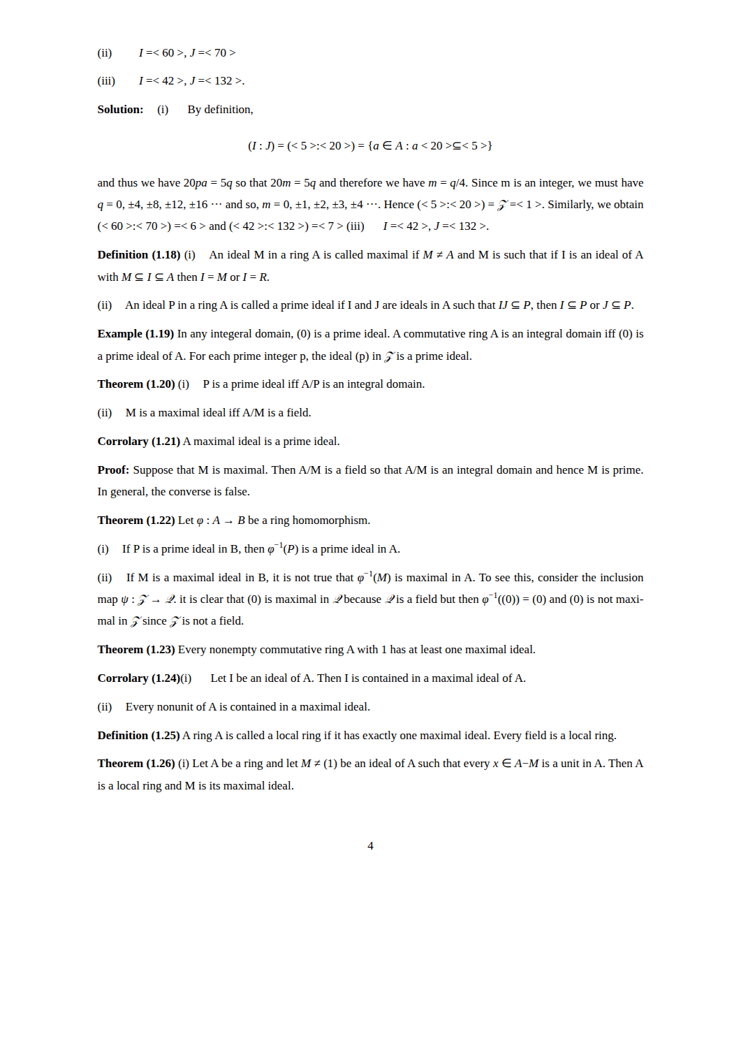(ii) I =< 60 >, J =< 70 >
(iii) I =< 42 >, J =< 132 >.
Solution: (i) By definition,
(I : J) = (< 5 >:< 20 >) = {a ∈ A : a < 20 >⊆< 5 >}
and thus we have 20pa = 5q so that 20m = 5q and therefore we have m = q/4. Since m is an integer, we must have q = 0, ±4, ±8, ±12, ±16 ··· and so, m = 0, ±1, ±2, ±3, ±4 ···. Hence (< 5 >:< 20 >) = 𝒵 =< 1 >. Similarly, we obtain (< 60 >:< 70 >) =< 6 > and (< 42 >:< 132 >) =< 7 > (iii) I =< 42 >, J =< 132 >.
Definition (1.18) (i) An ideal M in a ring A is called maximal if M ≠ A and M is such that if I is an ideal of A with M ⊆ I ⊆ A then I = M or I = R.
(ii) An ideal P in a ring A is called a prime ideal if I and J are ideals in A such that IJ ⊆ P, then I ⊆ P or J ⊆ P.
Example (1.19) In any integeral domain, (0) is a prime ideal. A commutative ring A is an integral domain iff (0) is a prime ideal of A. For each prime integer p, the ideal (p) in 𝒵 is a prime ideal.
Theorem (1.20) (i) P is a prime ideal iff A/P is an integral domain.
(ii) M is a maximal ideal iff A/M is a field.
Corrolary (1.21) A maximal ideal is a prime ideal.
Proof: Suppose that M is maximal. Then A/M is a field so that A/M is an integral domain and hence M is prime. In general, the converse is false.
Theorem (1.22) Let φ : A → B be a ring homomorphism.
(i) If P is a prime ideal in B, then φ−1(P) is a prime ideal in A.
(ii) If M is a maximal ideal in B, it is not true that φ−1(M) is maximal in A. To see this, consider the inclusion map ψ : 𝒵 → 𝒬. it is clear that (0) is maximal in 𝒬 because 𝒬 is a field but then φ−1((0)) = (0) and (0) is not maximal in 𝒵 since 𝒵 is not a field.
Theorem (1.23) Every nonempty commutative ring A with 1 has at least one maximal ideal.
Corrolary (1.24)(i) Let I be an ideal of A. Then I is contained in a maximal ideal of A.
(ii) Every nonunit of A is contained in a maximal ideal.
Definition (1.25) A ring A is called a local ring if it has exactly one maximal ideal. Every field is a local ring.
Theorem (1.26) (i) Let A be a ring and let M ≠ (1) be an ideal of A such that every x ∈ A−M is a unit in A. Then A is a local ring and M is its maximal ideal.
4